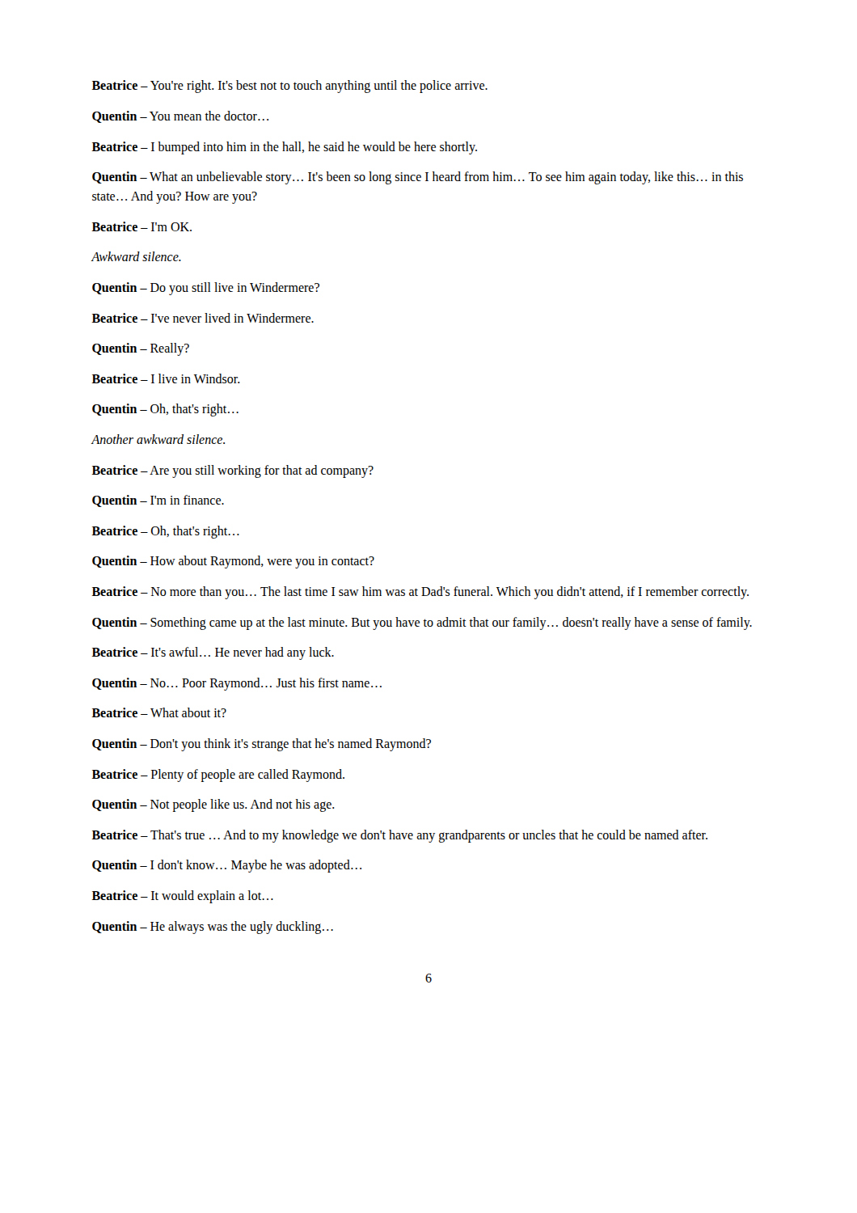Beatrice – You're right. It's best not to touch anything until the police arrive.
Quentin – You mean the doctor…
Beatrice – I bumped into him in the hall, he said he would be here shortly.
Quentin – What an unbelievable story… It's been so long since I heard from him… To see him again today, like this… in this state… And you? How are you?
Beatrice – I'm OK.
Awkward silence.
Quentin – Do you still live in Windermere?
Beatrice – I've never lived in Windermere.
Quentin – Really?
Beatrice – I live in Windsor.
Quentin – Oh, that's right…
Another awkward silence.
Beatrice – Are you still working for that ad company?
Quentin – I'm in finance.
Beatrice – Oh, that's right…
Quentin – How about Raymond, were you in contact?
Beatrice – No more than you… The last time I saw him was at Dad's funeral. Which you didn't attend, if I remember correctly.
Quentin – Something came up at the last minute. But you have to admit that our family… doesn't really have a sense of family.
Beatrice – It's awful… He never had any luck.
Quentin – No… Poor Raymond… Just his first name…
Beatrice – What about it?
Quentin – Don't you think it's strange that he's named Raymond?
Beatrice – Plenty of people are called Raymond.
Quentin – Not people like us. And not his age.
Beatrice – That's true … And to my knowledge we don't have any grandparents or uncles that he could be named after.
Quentin – I don't know… Maybe he was adopted…
Beatrice – It would explain a lot…
Quentin – He always was the ugly duckling…
6